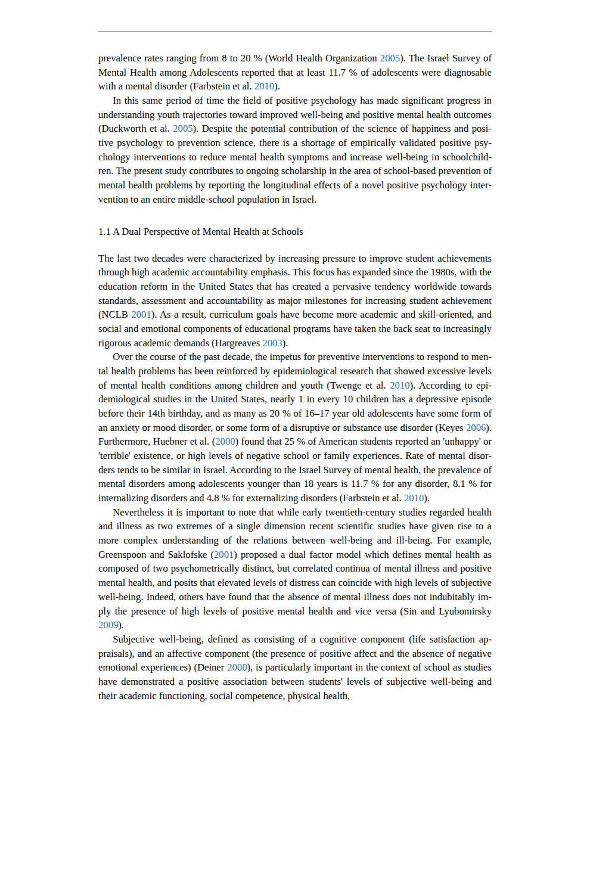prevalence rates ranging from 8 to 20 % (World Health Organization 2005). The Israel Survey of Mental Health among Adolescents reported that at least 11.7 % of adolescents were diagnosable with a mental disorder (Farbstein et al. 2010).
In this same period of time the field of positive psychology has made significant progress in understanding youth trajectories toward improved well-being and positive mental health outcomes (Duckworth et al. 2005). Despite the potential contribution of the science of happiness and positive psychology to prevention science, there is a shortage of empirically validated positive psychology interventions to reduce mental health symptoms and increase well-being in schoolchildren. The present study contributes to ongoing scholarship in the area of school-based prevention of mental health problems by reporting the longitudinal effects of a novel positive psychology intervention to an entire middle-school population in Israel.
1.1 A Dual Perspective of Mental Health at Schools
The last two decades were characterized by increasing pressure to improve student achievements through high academic accountability emphasis. This focus has expanded since the 1980s, with the education reform in the United States that has created a pervasive tendency worldwide towards standards, assessment and accountability as major milestones for increasing student achievement (NCLB 2001). As a result, curriculum goals have become more academic and skill-oriented, and social and emotional components of educational programs have taken the back seat to increasingly rigorous academic demands (Hargreaves 2003).
Over the course of the past decade, the impetus for preventive interventions to respond to mental health problems has been reinforced by epidemiological research that showed excessive levels of mental health conditions among children and youth (Twenge et al. 2010). According to epidemiological studies in the United States, nearly 1 in every 10 children has a depressive episode before their 14th birthday, and as many as 20 % of 16–17 year old adolescents have some form of an anxiety or mood disorder, or some form of a disruptive or substance use disorder (Keyes 2006). Furthermore, Huebner et al. (2000) found that 25 % of American students reported an 'unhappy' or 'terrible' existence, or high levels of negative school or family experiences. Rate of mental disorders tends to be similar in Israel. According to the Israel Survey of mental health, the prevalence of mental disorders among adolescents younger than 18 years is 11.7 % for any disorder, 8.1 % for internalizing disorders and 4.8 % for externalizing disorders (Farbstein et al. 2010).
Nevertheless it is important to note that while early twentieth-century studies regarded health and illness as two extremes of a single dimension recent scientific studies have given rise to a more complex understanding of the relations between well-being and ill-being. For example, Greenspoon and Saklofske (2001) proposed a dual factor model which defines mental health as composed of two psychometrically distinct, but correlated continua of mental illness and positive mental health, and posits that elevated levels of distress can coincide with high levels of subjective well-being. Indeed, others have found that the absence of mental illness does not indubitably imply the presence of high levels of positive mental health and vice versa (Sin and Lyubomirsky 2009).
Subjective well-being, defined as consisting of a cognitive component (life satisfaction appraisals), and an affective component (the presence of positive affect and the absence of negative emotional experiences) (Deiner 2000), is particularly important in the context of school as studies have demonstrated a positive association between students' levels of subjective well-being and their academic functioning, social competence, physical health,